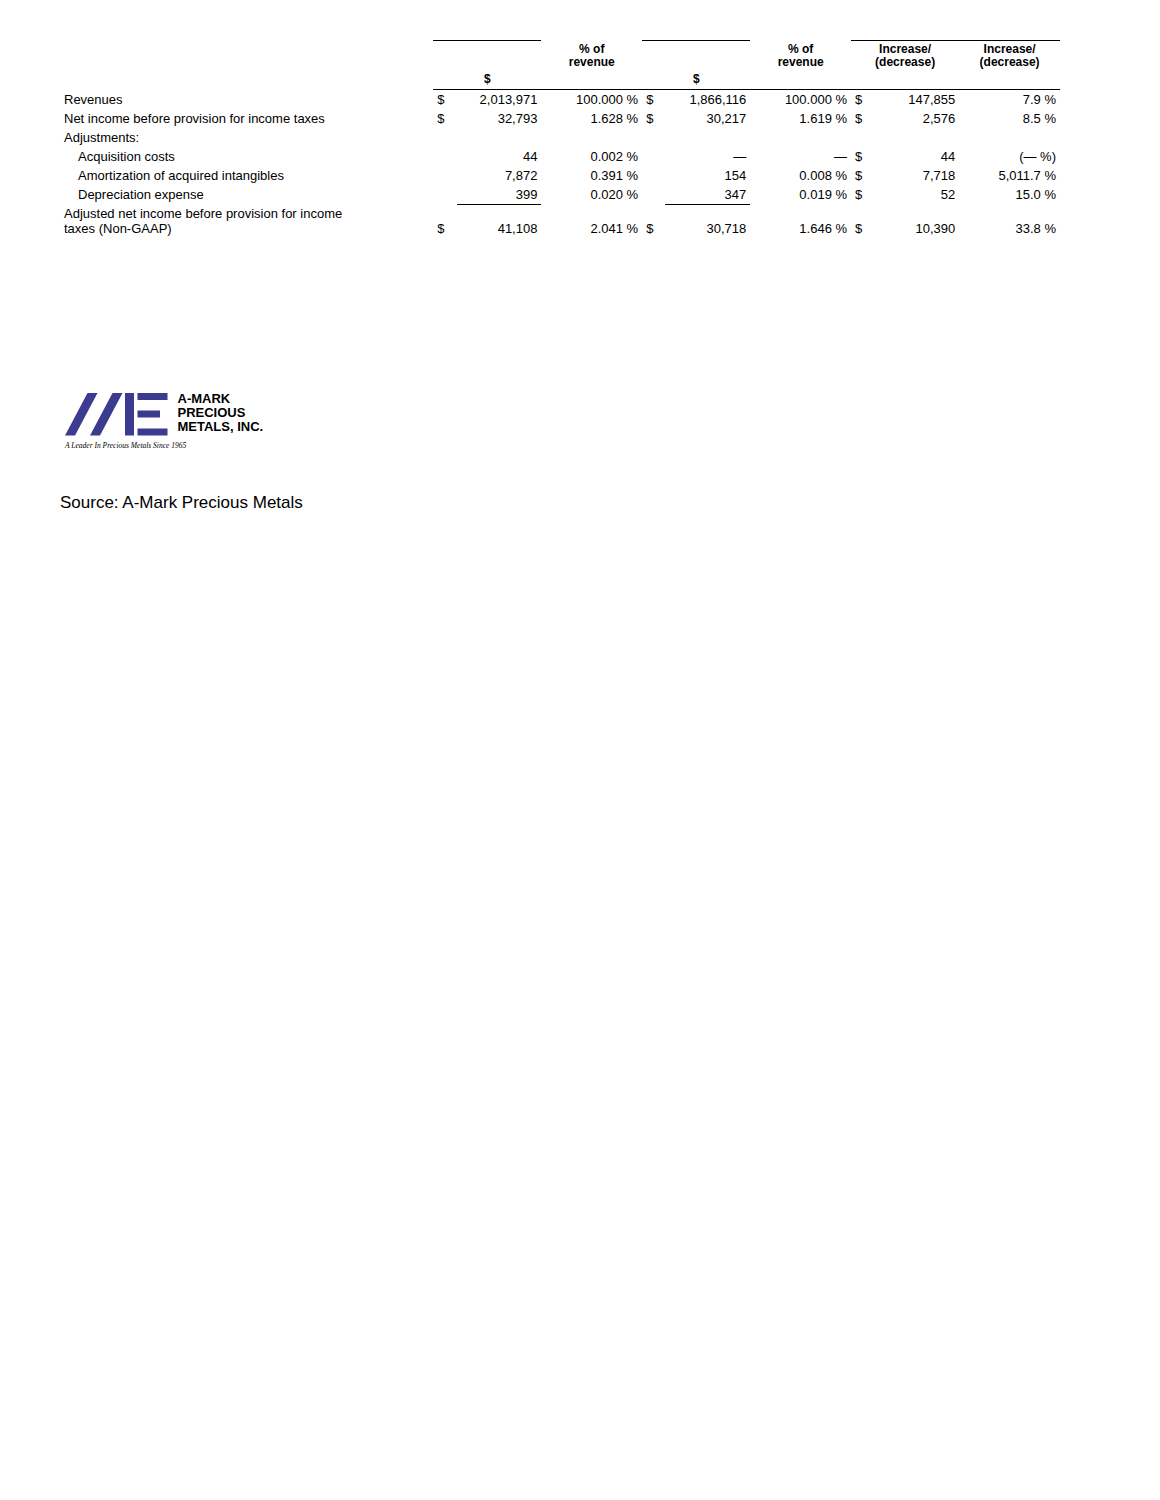| | | % of revenue | | % of revenue | Increase/ (decrease) | Increase/ (decrease) |
| | $ | | $ | | | |
| Revenues | $ | 2,013,971 | 100.000 % | $ | 1,866,116 | 100.000 % | $ | 147,855 | 7.9 % |
| Net income before provision for income taxes | $ | 32,793 | 1.628 % | $ | 30,217 | 1.619 % | $ | 2,576 | 8.5 % |
| Adjustments: | | | | | | | | | |
| Acquisition costs | | 44 | 0.002 % | | — | — | $ | 44 | (— %) |
| Amortization of acquired intangibles | | 7,872 | 0.391 % | | 154 | 0.008 % | $ | 7,718 | 5,011.7 % |
| Depreciation expense | | 399 | 0.020 % | | 347 | 0.019 % | $ | 52 | 15.0 % |
| Adjusted net income before provision for income taxes (Non-GAAP) | $ | 41,108 | 2.041 % | $ | 30,718 | 1.646 % | $ | 10,390 | 33.8 % |
A-MARK PRECIOUS METALS, INC. A Leader In Precious Metals Since 1965
Source: A-Mark Precious Metals